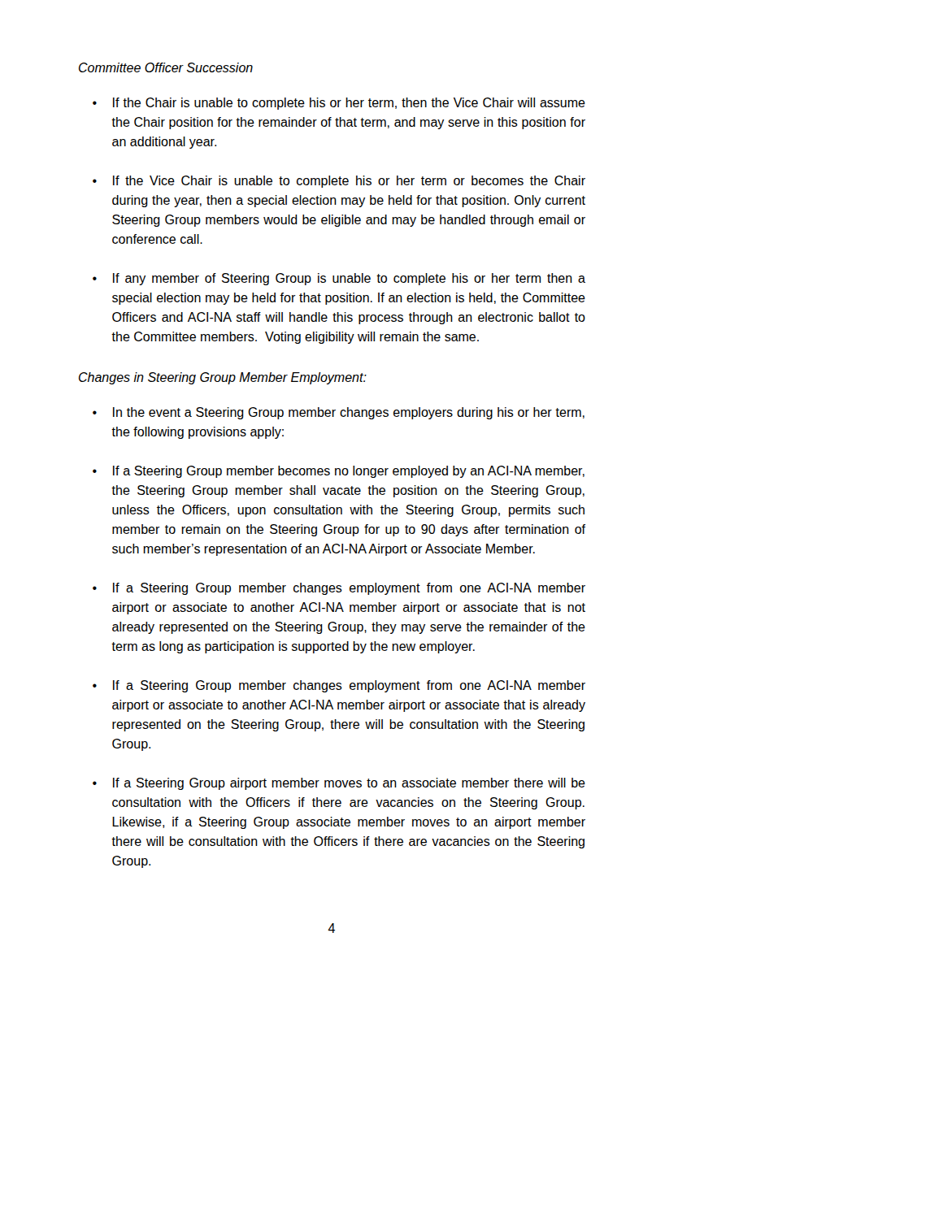Committee Officer Succession
If the Chair is unable to complete his or her term, then the Vice Chair will assume the Chair position for the remainder of that term, and may serve in this position for an additional year.
If the Vice Chair is unable to complete his or her term or becomes the Chair during the year, then a special election may be held for that position. Only current Steering Group members would be eligible and may be handled through email or conference call.
If any member of Steering Group is unable to complete his or her term then a special election may be held for that position. If an election is held, the Committee Officers and ACI-NA staff will handle this process through an electronic ballot to the Committee members. Voting eligibility will remain the same.
Changes in Steering Group Member Employment:
In the event a Steering Group member changes employers during his or her term, the following provisions apply:
If a Steering Group member becomes no longer employed by an ACI-NA member, the Steering Group member shall vacate the position on the Steering Group, unless the Officers, upon consultation with the Steering Group, permits such member to remain on the Steering Group for up to 90 days after termination of such member’s representation of an ACI-NA Airport or Associate Member.
If a Steering Group member changes employment from one ACI-NA member airport or associate to another ACI-NA member airport or associate that is not already represented on the Steering Group, they may serve the remainder of the term as long as participation is supported by the new employer.
If a Steering Group member changes employment from one ACI-NA member airport or associate to another ACI-NA member airport or associate that is already represented on the Steering Group, there will be consultation with the Steering Group.
If a Steering Group airport member moves to an associate member there will be consultation with the Officers if there are vacancies on the Steering Group. Likewise, if a Steering Group associate member moves to an airport member there will be consultation with the Officers if there are vacancies on the Steering Group.
4